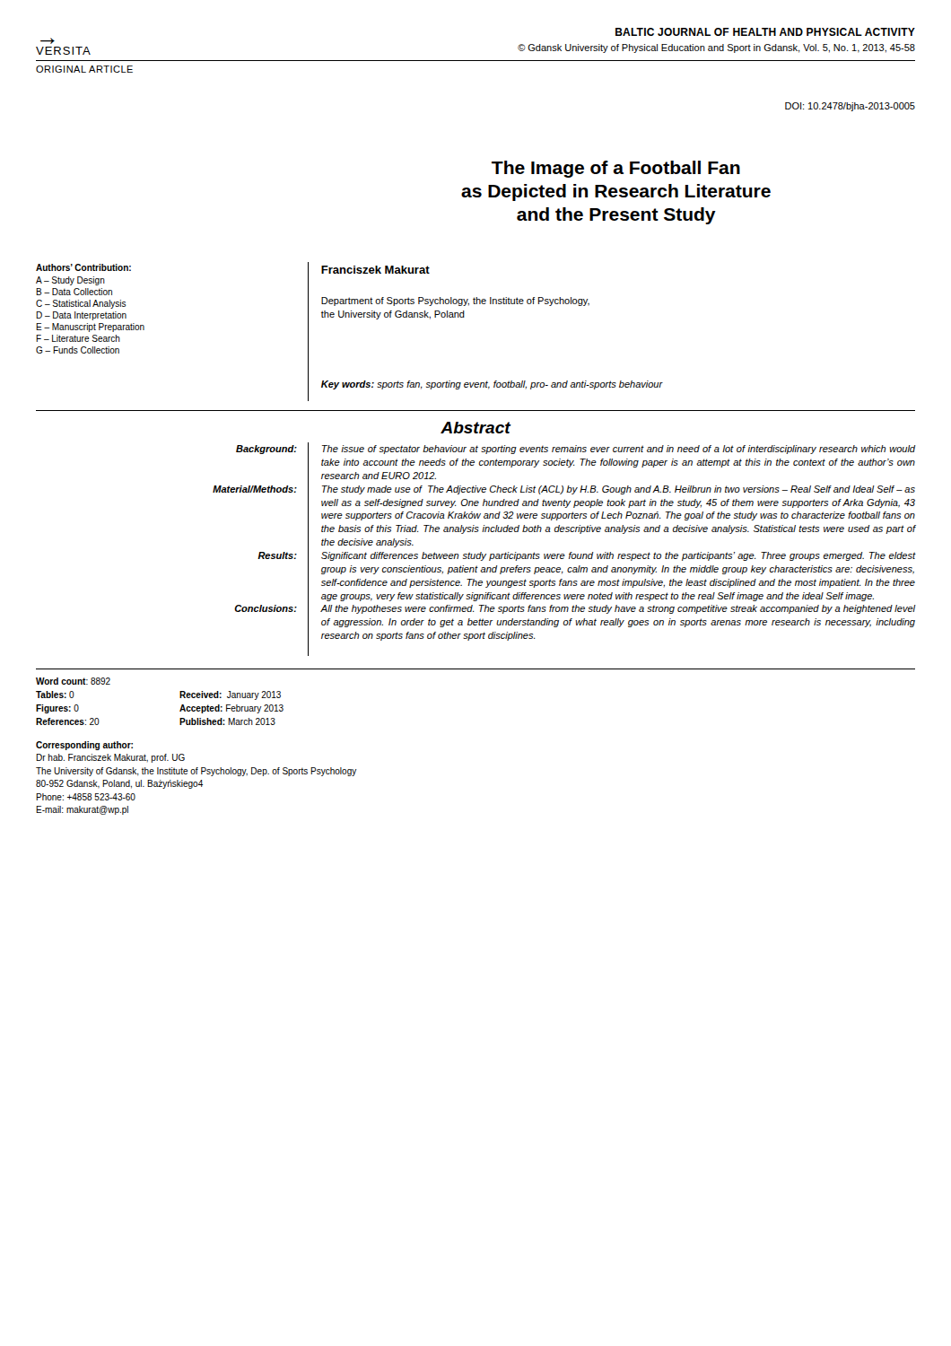→ VERSITA
BALTIC JOURNAL OF HEALTH AND PHYSICAL ACTIVITY
© Gdansk University of Physical Education and Sport in Gdansk, Vol. 5, No. 1, 2013, 45-58
ORIGINAL ARTICLE
DOI: 10.2478/bjha-2013-0005
The Image of a Football Fan
as Depicted in Research Literature
and the Present Study
Authors’ Contribution:
A – Study Design
B – Data Collection
C – Statistical Analysis
D – Data Interpretation
E – Manuscript Preparation
F – Literature Search
G – Funds Collection
Franciszek Makurat
Department of Sports Psychology, the Institute of Psychology,
the University of Gdansk, Poland
Key words: sports fan, sporting event, football, pro- and anti-sports behaviour
Abstract
Background:
The issue of spectator behaviour at sporting events remains ever current and in need of a lot of interdisciplinary research which would take into account the needs of the contemporary society. The following paper is an attempt at this in the context of the author’s own research and EURO 2012.
Material/Methods:
The study made use of The Adjective Check List (ACL) by H.B. Gough and A.B. Heilbrun in two versions – Real Self and Ideal Self – as well as a self-designed survey. One hundred and twenty people took part in the study, 45 of them were supporters of Arka Gdynia, 43 were supporters of Cracovia Kraków and 32 were supporters of Lech Poznań. The goal of the study was to characterize football fans on the basis of this Triad. The analysis included both a descriptive analysis and a decisive analysis. Statistical tests were used as part of the decisive analysis.
Results:
Significant differences between study participants were found with respect to the participants’ age. Three groups emerged. The eldest group is very conscientious, patient and prefers peace, calm and anonymity. In the middle group key characteristics are: decisiveness, self-confidence and persistence. The youngest sports fans are most impulsive, the least disciplined and the most impatient. In the three age groups, very few statistically significant differences were noted with respect to the real Self image and the ideal Self image.
Conclusions:
All the hypotheses were confirmed. The sports fans from the study have a strong competitive streak accompanied by a heightened level of aggression. In order to get a better understanding of what really goes on in sports arenas more research is necessary, including research on sports fans of other sport disciplines.
Word count: 8892
Tables: 0
Received: January 2013
Figures: 0
Accepted: February 2013
References: 20
Published: March 2013
Corresponding author:
Dr hab. Franciszek Makurat, prof. UG
The University of Gdansk, the Institute of Psychology, Dep. of Sports Psychology
80-952 Gdansk, Poland, ul. Bażyńskiego4
Phone: +4858 523-43-60
E-mail: makurat@wp.pl